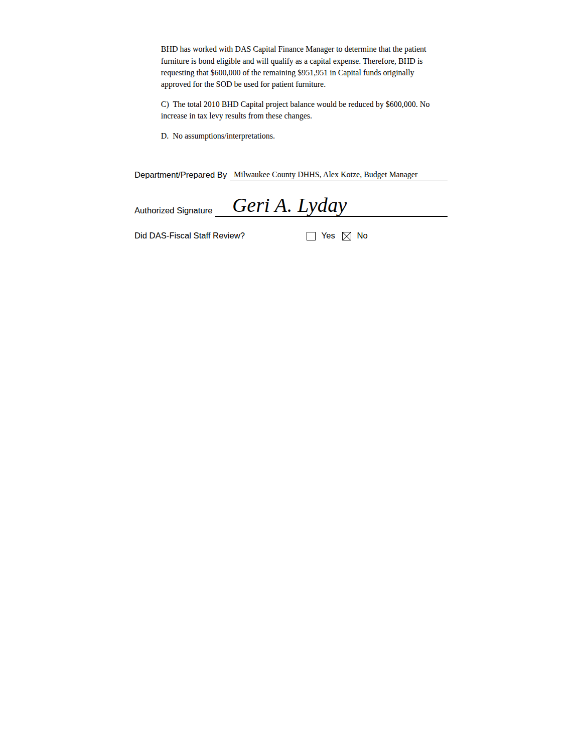BHD has worked with DAS Capital Finance Manager to determine that the patient furniture is bond eligible and will qualify as a capital expense. Therefore, BHD is requesting that $600,000 of the remaining $951,951 in Capital funds originally approved for the SOD be used for patient furniture.
C) The total 2010 BHD Capital project balance would be reduced by $600,000. No increase in tax levy results from these changes.
D. No assumptions/interpretations.
Department/Prepared By Milwaukee County DHHS, Alex Kotze, Budget Manager
Authorized Signature Geri A. Lyday
Did DAS-Fiscal Staff Review? Yes No